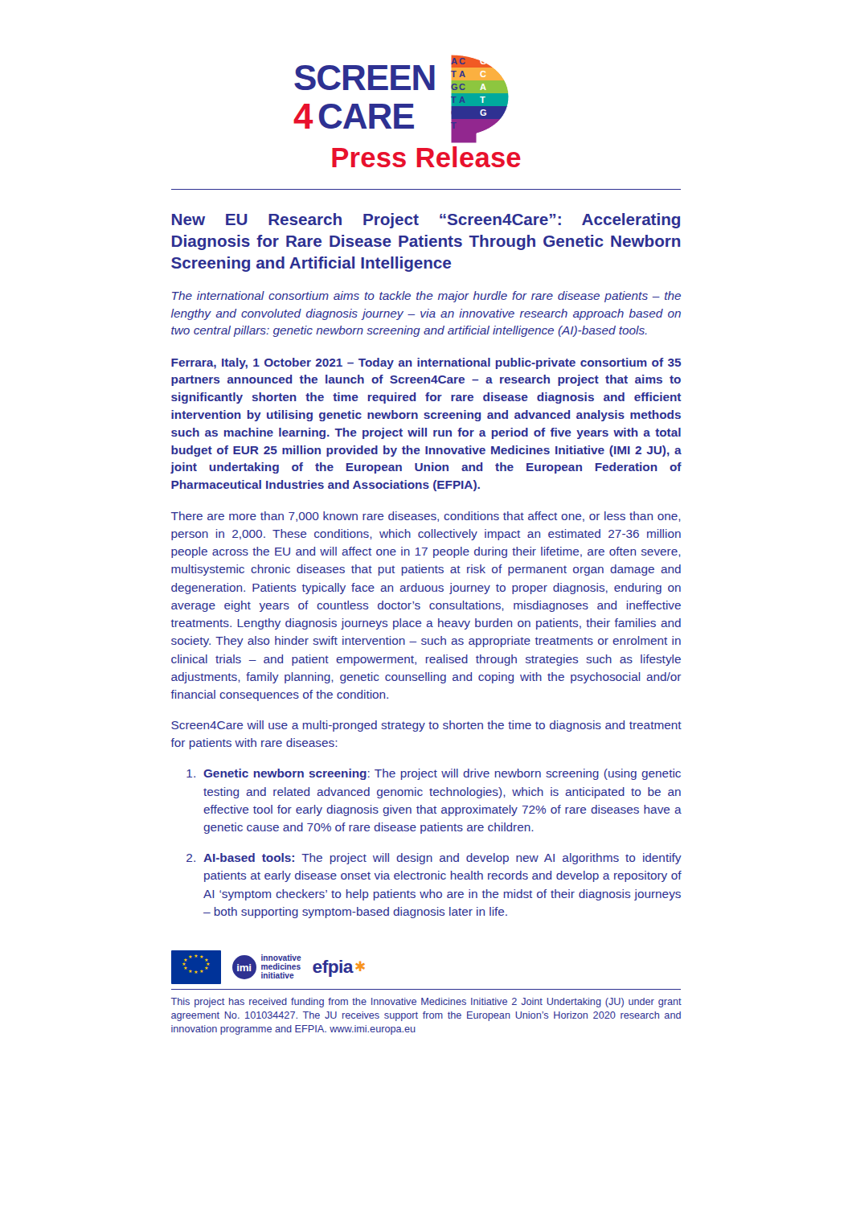SCREEN 4 CARE A C T A G C T A G C T G C A T G
Press Release
New EU Research Project “Screen4Care”: Accelerating Diagnosis for Rare Disease Patients Through Genetic Newborn Screening and Artificial Intelligence
The international consortium aims to tackle the major hurdle for rare disease patients – the lengthy and convoluted diagnosis journey – via an innovative research approach based on two central pillars: genetic newborn screening and artificial intelligence (AI)-based tools.
Ferrara, Italy, 1 October 2021 – Today an international public-private consortium of 35 partners announced the launch of Screen4Care – a research project that aims to significantly shorten the time required for rare disease diagnosis and efficient intervention by utilising genetic newborn screening and advanced analysis methods such as machine learning. The project will run for a period of five years with a total budget of EUR 25 million provided by the Innovative Medicines Initiative (IMI 2 JU), a joint undertaking of the European Union and the European Federation of Pharmaceutical Industries and Associations (EFPIA).
There are more than 7,000 known rare diseases, conditions that affect one, or less than one, person in 2,000. These conditions, which collectively impact an estimated 27-36 million people across the EU and will affect one in 17 people during their lifetime, are often severe, multisystemic chronic diseases that put patients at risk of permanent organ damage and degeneration. Patients typically face an arduous journey to proper diagnosis, enduring on average eight years of countless doctor’s consultations, misdiagnoses and ineffective treatments. Lengthy diagnosis journeys place a heavy burden on patients, their families and society. They also hinder swift intervention – such as appropriate treatments or enrolment in clinical trials – and patient empowerment, realised through strategies such as lifestyle adjustments, family planning, genetic counselling and coping with the psychosocial and/or financial consequences of the condition.
Screen4Care will use a multi-pronged strategy to shorten the time to diagnosis and treatment for patients with rare diseases:
Genetic newborn screening: The project will drive newborn screening (using genetic testing and related advanced genomic technologies), which is anticipated to be an effective tool for early diagnosis given that approximately 72% of rare diseases have a genetic cause and 70% of rare disease patients are children.
AI-based tools: The project will design and develop new AI algorithms to identify patients at early disease onset via electronic health records and develop a repository of AI ‘symptom checkers’ to help patients who are in the midst of their diagnosis journeys – both supporting symptom-based diagnosis later in life.
★ ★ ★ ★ ★ ★ ★ ★ ★ ★ ★ ★
innovative
medicines
initiative
efpia✱
This project has received funding from the Innovative Medicines Initiative 2 Joint Undertaking (JU) under grant agreement No. 101034427. The JU receives support from the European Union’s Horizon 2020 research and innovation programme and EFPIA. www.imi.europa.eu